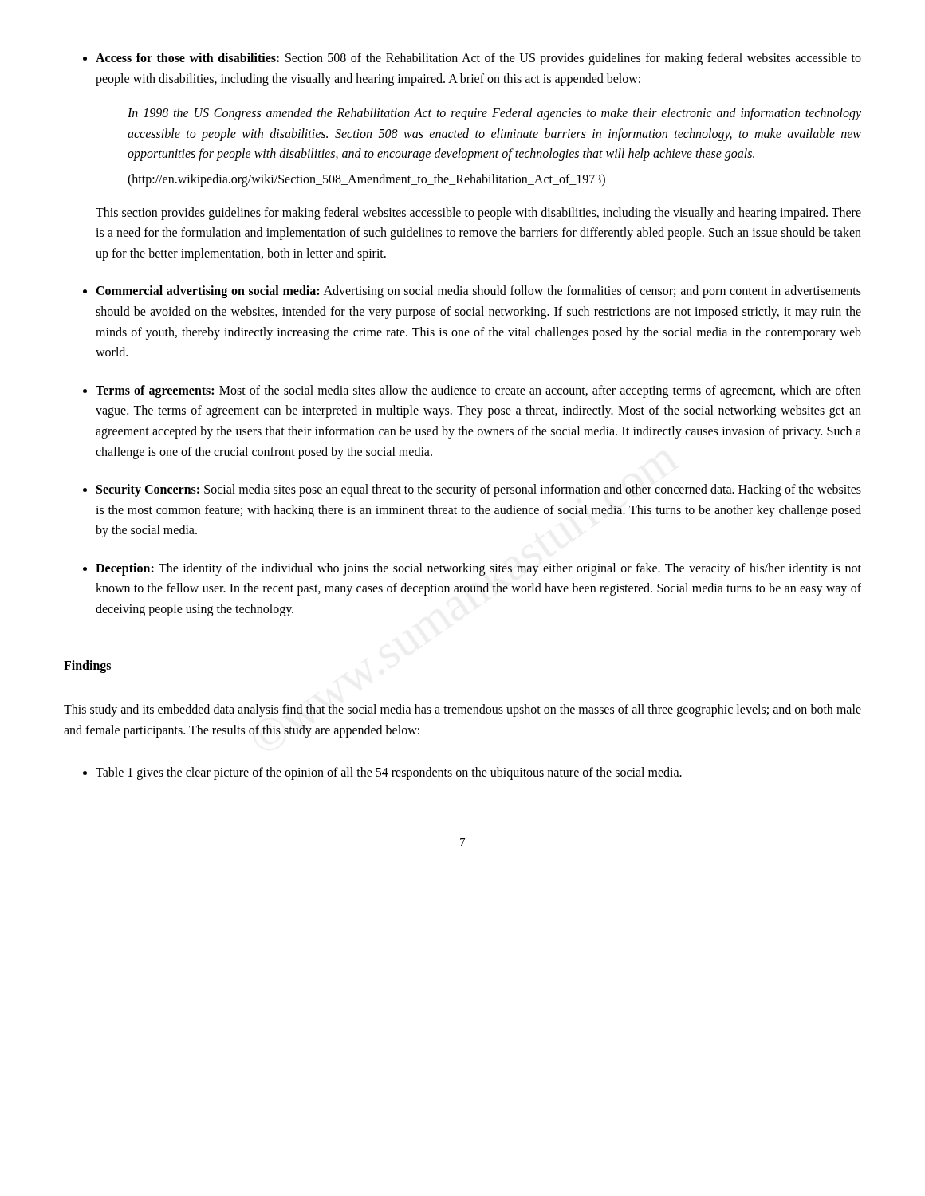©www.sumankasturi.com
Access for those with disabilities: Section 508 of the Rehabilitation Act of the US provides guidelines for making federal websites accessible to people with disabilities, including the visually and hearing impaired. A brief on this act is appended below:
In 1998 the US Congress amended the Rehabilitation Act to require Federal agencies to make their electronic and information technology accessible to people with disabilities. Section 508 was enacted to eliminate barriers in information technology, to make available new opportunities for people with disabilities, and to encourage development of technologies that will help achieve these goals.
(http://en.wikipedia.org/wiki/Section_508_Amendment_to_the_Rehabilitation_Act_of_1973)
This section provides guidelines for making federal websites accessible to people with disabilities, including the visually and hearing impaired. There is a need for the formulation and implementation of such guidelines to remove the barriers for differently abled people. Such an issue should be taken up for the better implementation, both in letter and spirit.
Commercial advertising on social media: Advertising on social media should follow the formalities of censor; and porn content in advertisements should be avoided on the websites, intended for the very purpose of social networking. If such restrictions are not imposed strictly, it may ruin the minds of youth, thereby indirectly increasing the crime rate. This is one of the vital challenges posed by the social media in the contemporary web world.
Terms of agreements: Most of the social media sites allow the audience to create an account, after accepting terms of agreement, which are often vague. The terms of agreement can be interpreted in multiple ways. They pose a threat, indirectly. Most of the social networking websites get an agreement accepted by the users that their information can be used by the owners of the social media. It indirectly causes invasion of privacy. Such a challenge is one of the crucial confront posed by the social media.
Security Concerns: Social media sites pose an equal threat to the security of personal information and other concerned data. Hacking of the websites is the most common feature; with hacking there is an imminent threat to the audience of social media. This turns to be another key challenge posed by the social media.
Deception: The identity of the individual who joins the social networking sites may either original or fake. The veracity of his/her identity is not known to the fellow user. In the recent past, many cases of deception around the world have been registered. Social media turns to be an easy way of deceiving people using the technology.
Findings
This study and its embedded data analysis find that the social media has a tremendous upshot on the masses of all three geographic levels; and on both male and female participants. The results of this study are appended below:
Table 1 gives the clear picture of the opinion of all the 54 respondents on the ubiquitous nature of the social media.
7